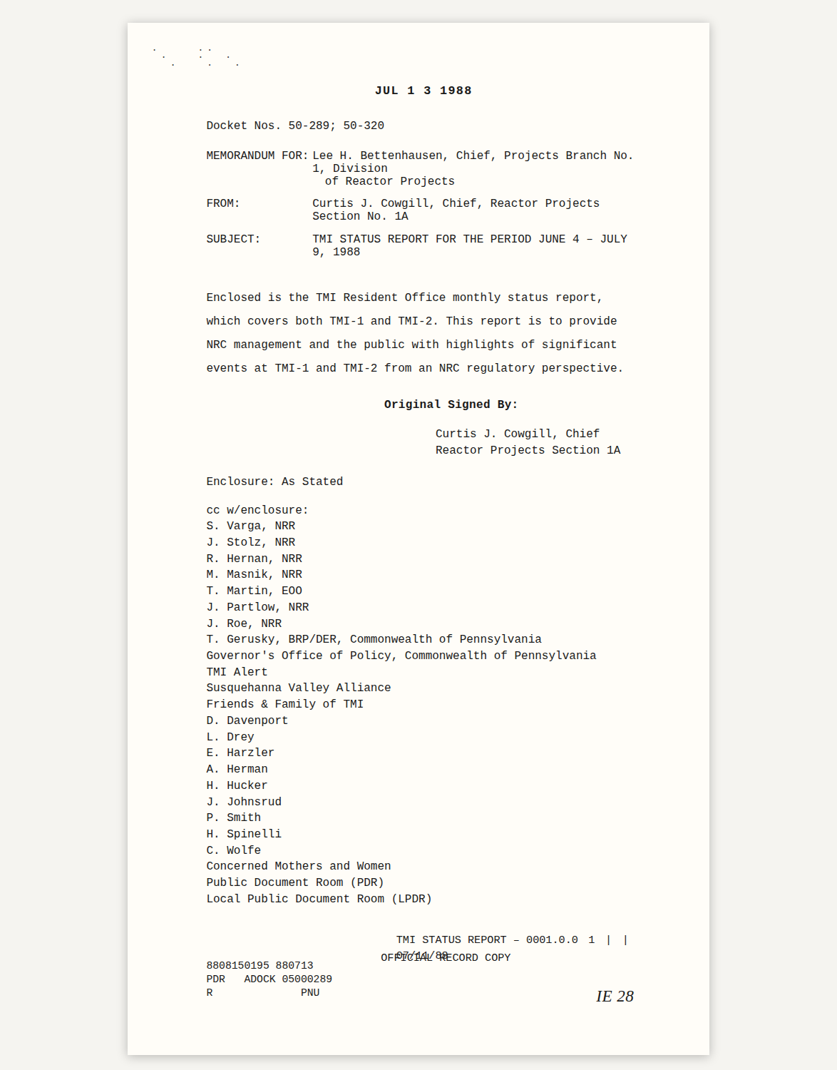· ··
· · ·
· · ·
JUL 1 3 1988
Docket Nos. 50-289; 50-320
| MEMORANDUM FOR: | Lee H. Bettenhausen, Chief, Projects Branch No. 1, Division of Reactor Projects |
| FROM: | Curtis J. Cowgill, Chief, Reactor Projects Section No. 1A |
| SUBJECT: | TMI STATUS REPORT FOR THE PERIOD JUNE 4 – JULY 9, 1988 |
Enclosed is the TMI Resident Office monthly status report, which covers both TMI-1 and TMI-2. This report is to provide NRC management and the public with highlights of significant events at TMI-1 and TMI-2 from an NRC regulatory perspective.
Original Signed By:
Curtis J. Cowgill, Chief
Reactor Projects Section 1A
Enclosure: As Stated
cc w/enclosure:
S. Varga, NRR
J. Stolz, NRR
R. Hernan, NRR
M. Masnik, NRR
T. Martin, EOO
J. Partlow, NRR
J. Roe, NRR
T. Gerusky, BRP/DER, Commonwealth of Pennsylvania
Governor's Office of Policy, Commonwealth of Pennsylvania
TMI Alert
Susquehanna Valley Alliance
Friends & Family of TMI
D. Davenport
L. Drey
E. Harzler
A. Herman
H. Hucker
J. Johnsrud
P. Smith
H. Spinelli
C. Wolfe
Concerned Mothers and Women
Public Document Room (PDR)
Local Public Document Room (LPDR)
OFFICIAL RECORD COPY
TMI STATUS REPORT – 0001.0.0 1 | |
07/11/88
8808150195 880713
PDR ADOCK 05000289
R PNU
IE 28